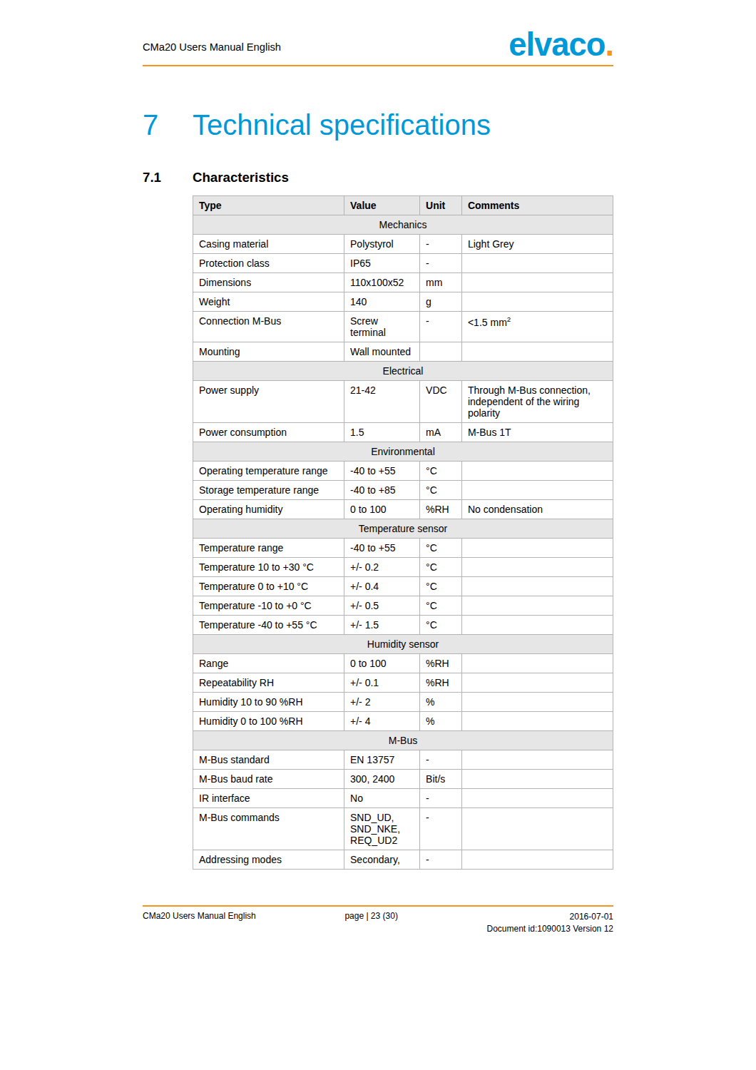CMa20 Users Manual English
elvaco.
7 Technical specifications
7.1 Characteristics
| Type | Value | Unit | Comments |
| --- | --- | --- | --- |
| Mechanics |
| Casing material | Polystyrol | - | Light Grey |
| Protection class | IP65 | - | |
| Dimensions | 110x100x52 | mm | |
| Weight | 140 | g | |
| Connection M-Bus | Screw terminal | - | <1.5 mm 2 |
| Mounting | Wall mounted | | |
| Electrical |
| Power supply | 21-42 | VDC | Through M-Bus connection, independent of the wiring polarity |
| Power consumption | 1.5 | mA | M-Bus 1T |
| Environmental |
| Operating temperature range | -40 to +55 | °C | |
| Storage temperature range | -40 to +85 | °C | |
| Operating humidity | 0 to 100 | %RH | No condensation |
| Temperature sensor |
| Temperature range | -40 to +55 | °C | |
| Temperature 10 to +30 °C | +/- 0.2 | °C | |
| Temperature 0 to +10 °C | +/- 0.4 | °C | |
| Temperature -10 to +0 °C | +/- 0.5 | °C | |
| Temperature -40 to +55 °C | +/- 1.5 | °C | |
| Humidity sensor |
| Range | 0 to 100 | %RH | |
| Repeatability RH | +/- 0.1 | %RH | |
| Humidity 10 to 90 %RH | +/- 2 | % | |
| Humidity 0 to 100 %RH | +/- 4 | % | |
| M-Bus |
| M-Bus standard | EN 13757 | - | |
| M-Bus baud rate | 300, 2400 | Bit/s | |
| IR interface | No | - | |
| M-Bus commands | SND_UD, SND_NKE, REQ_UD2 | - | |
| Addressing modes | Secondary, | - | |
CMa20 Users Manual English
page | 23 (30)
2016-07-01
Document id:1090013 Version 12